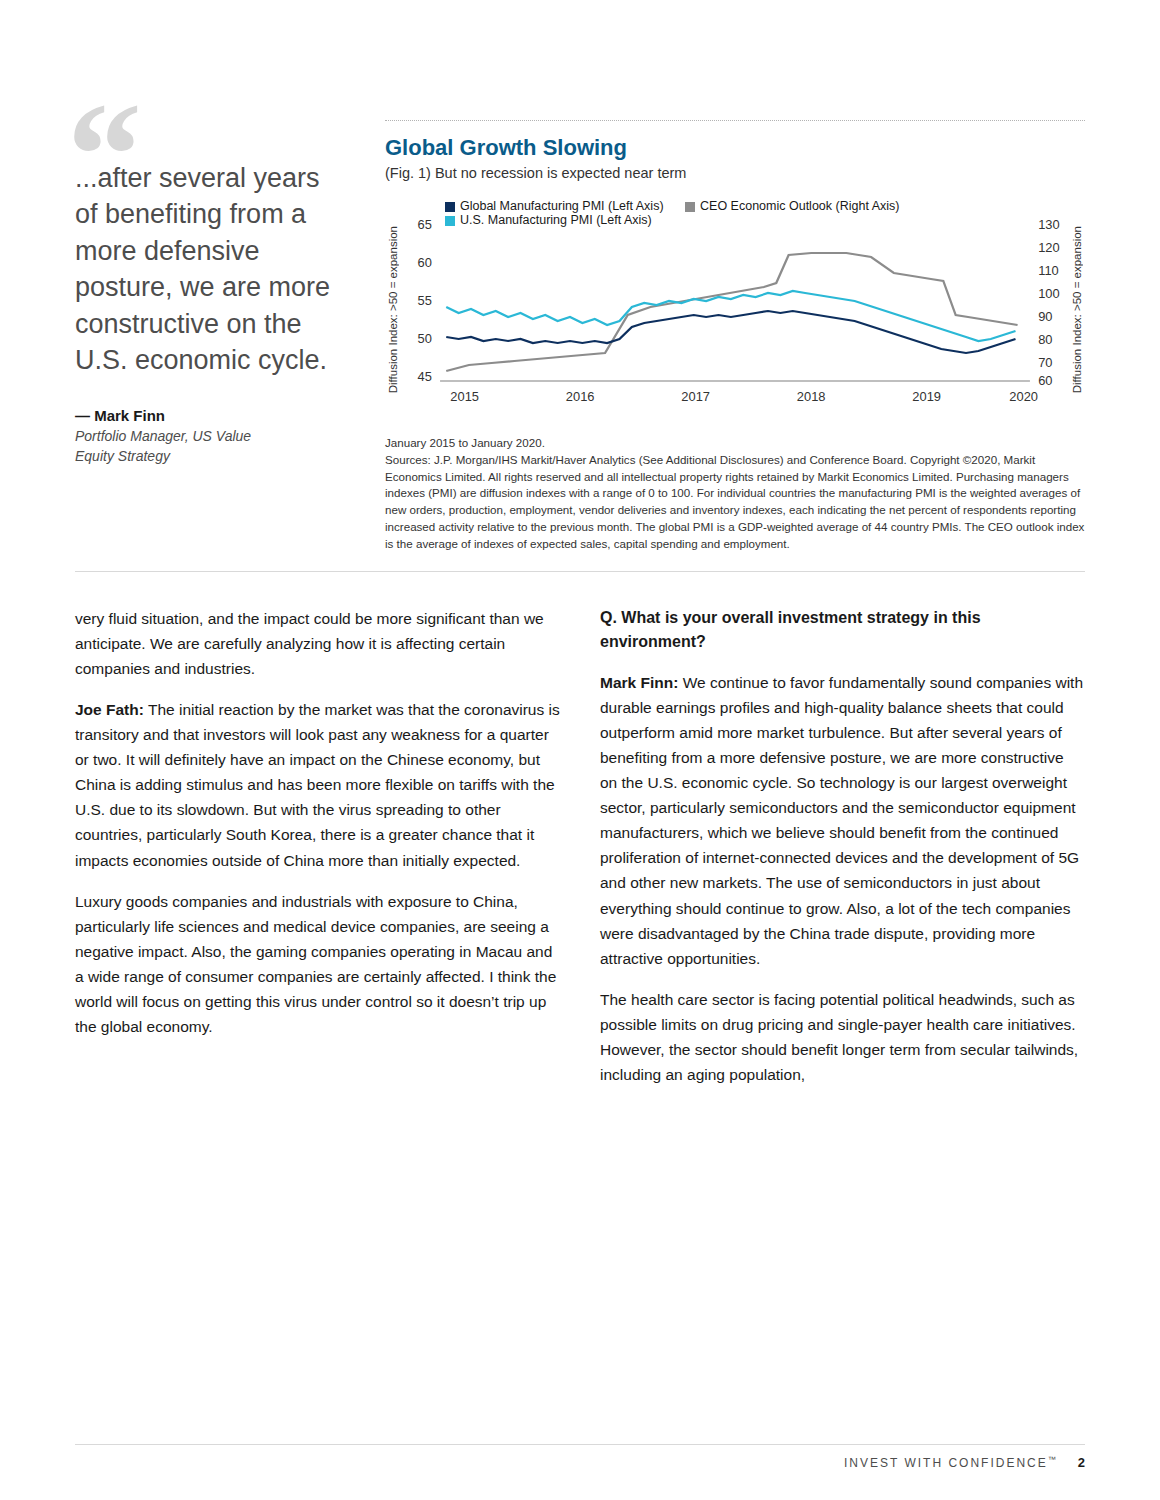“
...after several years of benefiting from a more defensive posture, we are more constructive on the U.S. economic cycle.
— Mark Finn
Portfolio Manager, US Value
Equity Strategy
Global Growth Slowing
(Fig. 1) But no recession is expected near term
Diffusion Index: >50 = expansion
Global Manufacturing PMI (Left Axis) CEO Economic Outlook (Right Axis)
U.S. Manufacturing PMI (Left Axis)
65 60 55 50 45 130 120 110 100 90 80 70 60 2015 2016 2017 2018 2019 2020
Diffusion Index: >50 = expansion
January 2015 to January 2020.
Sources: J.P. Morgan/IHS Markit/Haver Analytics (See Additional Disclosures) and Conference Board. Copyright ©2020, Markit Economics Limited. All rights reserved and all intellectual property rights retained by Markit Economics Limited. Purchasing managers indexes (PMI) are diffusion indexes with a range of 0 to 100. For individual countries the manufacturing PMI is the weighted averages of new orders, production, employment, vendor deliveries and inventory indexes, each indicating the net percent of respondents reporting increased activity relative to the previous month. The global PMI is a GDP-weighted average of 44 country PMIs. The CEO outlook index is the average of indexes of expected sales, capital spending and employment.
very fluid situation, and the impact could be more significant than we anticipate. We are carefully analyzing how it is affecting certain companies and industries.
Joe Fath: The initial reaction by the market was that the coronavirus is transitory and that investors will look past any weakness for a quarter or two. It will definitely have an impact on the Chinese economy, but China is adding stimulus and has been more flexible on tariffs with the U.S. due to its slowdown. But with the virus spreading to other countries, particularly South Korea, there is a greater chance that it impacts economies outside of China more than initially expected.
Luxury goods companies and industrials with exposure to China, particularly life sciences and medical device companies, are seeing a negative impact. Also, the gaming companies operating in Macau and a wide range of consumer companies are certainly affected. I think the world will focus on getting this virus under control so it doesn’t trip up the global economy.
Q. What is your overall investment strategy in this environment?
Mark Finn: We continue to favor fundamentally sound companies with durable earnings profiles and high-quality balance sheets that could outperform amid more market turbulence. But after several years of benefiting from a more defensive posture, we are more constructive on the U.S. economic cycle. So technology is our largest overweight sector, particularly semiconductors and the semiconductor equipment manufacturers, which we believe should benefit from the continued proliferation of internet-connected devices and the development of 5G and other new markets. The use of semiconductors in just about everything should continue to grow. Also, a lot of the tech companies were disadvantaged by the China trade dispute, providing more attractive opportunities.
The health care sector is facing potential political headwinds, such as possible limits on drug pricing and single-payer health care initiatives. However, the sector should benefit longer term from secular tailwinds, including an aging population,
INVEST WITH CONFIDENCE™2